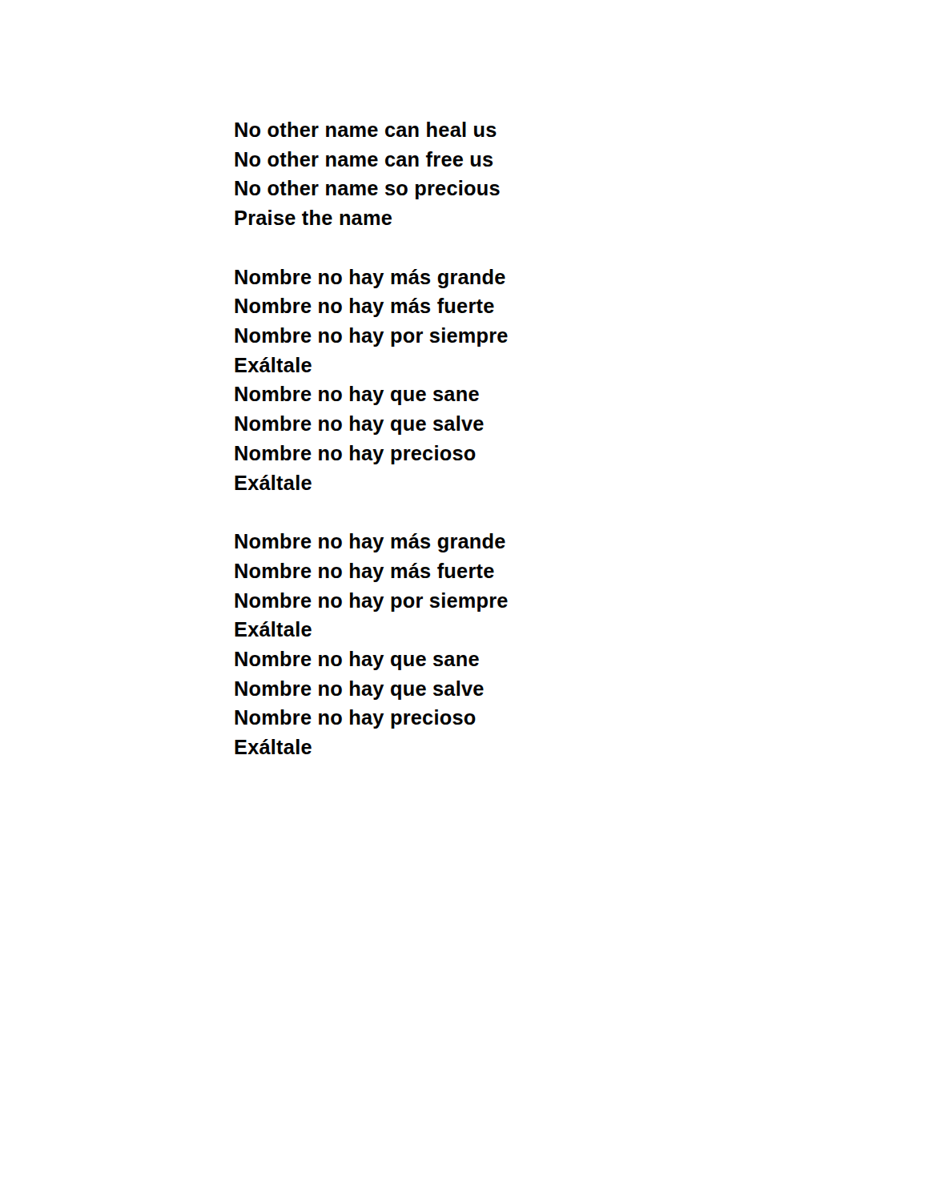No other name can heal us
No other name can free us
No other name so precious
Praise the name
Nombre no hay más grande
Nombre no hay más fuerte
Nombre no hay por siempre
Exáltale
Nombre no hay que sane
Nombre no hay que salve
Nombre no hay precioso
Exáltale
Nombre no hay más grande
Nombre no hay más fuerte
Nombre no hay por siempre
Exáltale
Nombre no hay que sane
Nombre no hay que salve
Nombre no hay precioso
Exáltale